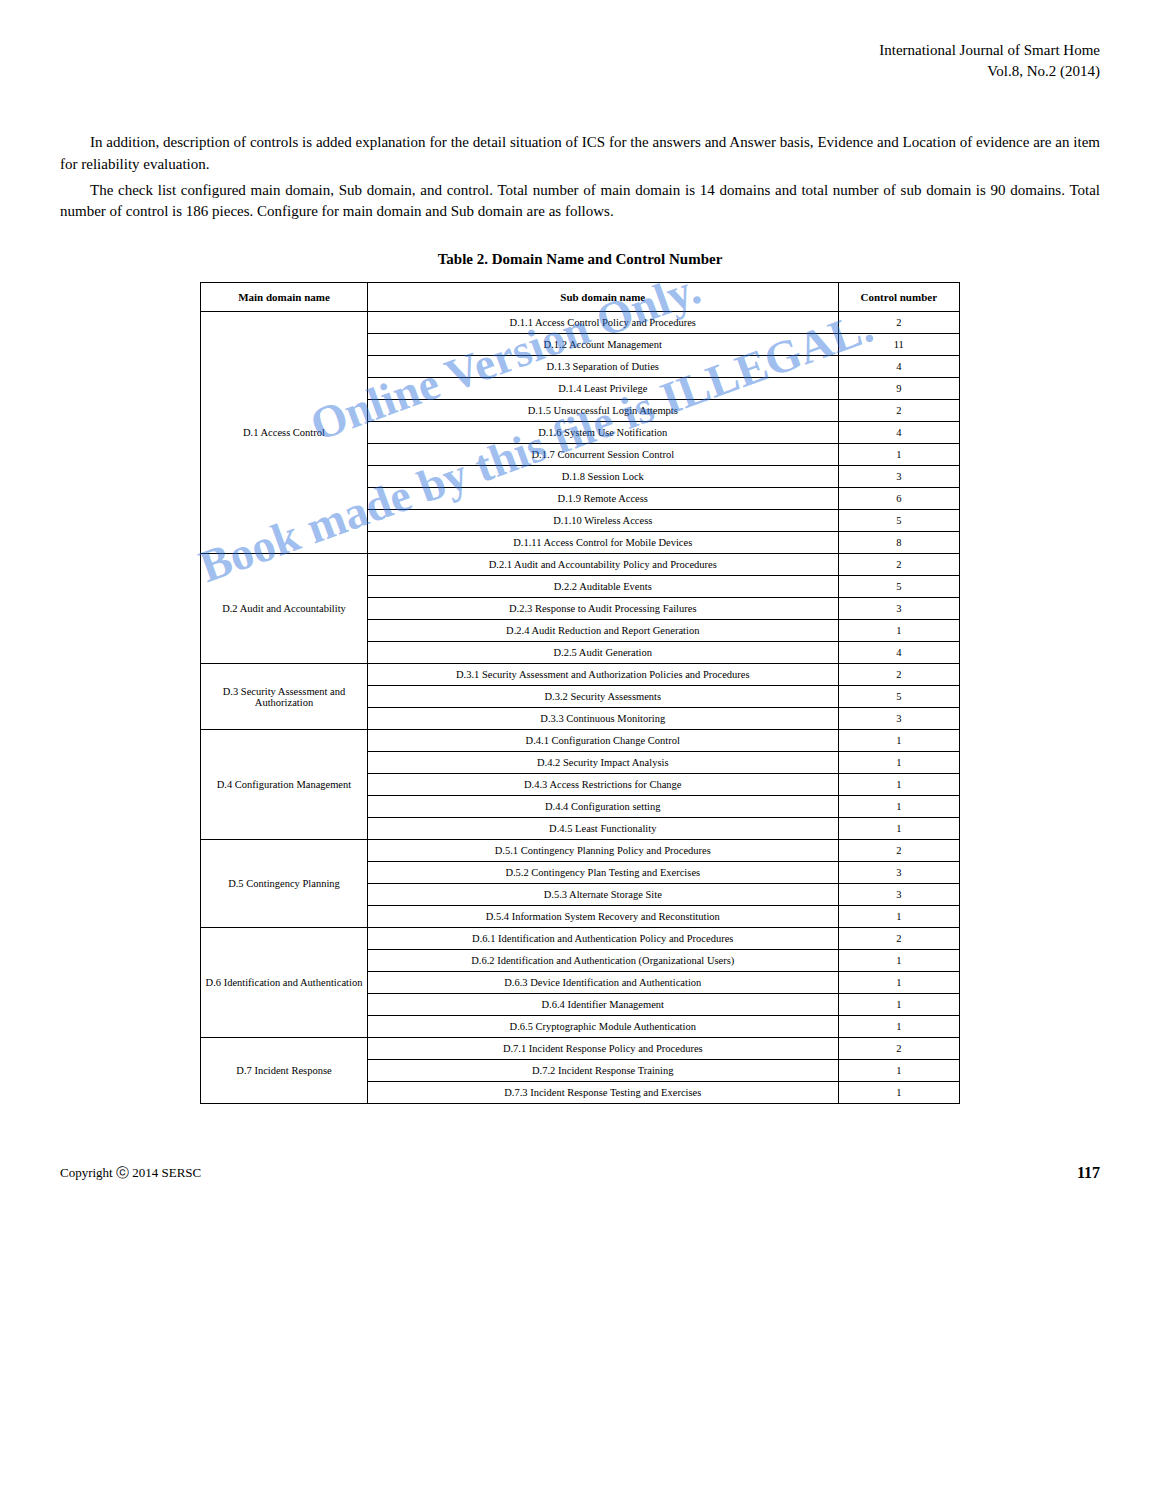International Journal of Smart Home
Vol.8, No.2 (2014)
In addition, description of controls is added explanation for the detail situation of ICS for the answers and Answer basis, Evidence and Location of evidence are an item for reliability evaluation.
The check list configured main domain, Sub domain, and control. Total number of main domain is 14 domains and total number of sub domain is 90 domains. Total number of control is 186 pieces. Configure for main domain and Sub domain are as follows.
Table 2. Domain Name and Control Number
| Main domain name | Sub domain name | Control number |
| --- | --- | --- |
| D.1 Access Control | D.1.1 Access Control Policy and Procedures | 2 |
| D.1.2 Account Management | 11 |
| D.1.3 Separation of Duties | 4 |
| D.1.4 Least Privilege | 9 |
| D.1.5 Unsuccessful Login Attempts | 2 |
| D.1.6 System Use Notification | 4 |
| D.1.7 Concurrent Session Control | 1 |
| D.1.8 Session Lock | 3 |
| D.1.9 Remote Access | 6 |
| D.1.10 Wireless Access | 5 |
| D.1.11 Access Control for Mobile Devices | 8 |
| D.2 Audit and Accountability | D.2.1 Audit and Accountability Policy and Procedures | 2 |
| D.2.2 Auditable Events | 5 |
| D.2.3 Response to Audit Processing Failures | 3 |
| D.2.4 Audit Reduction and Report Generation | 1 |
| D.2.5 Audit Generation | 4 |
| D.3 Security Assessment and Authorization | D.3.1 Security Assessment and Authorization Policies and Procedures | 2 |
| D.3.2 Security Assessments | 5 |
| D.3.3 Continuous Monitoring | 3 |
| D.4 Configuration Management | D.4.1 Configuration Change Control | 1 |
| D.4.2 Security Impact Analysis | 1 |
| D.4.3 Access Restrictions for Change | 1 |
| D.4.4 Configuration setting | 1 |
| D.4.5 Least Functionality | 1 |
| D.5 Contingency Planning | D.5.1 Contingency Planning Policy and Procedures | 2 |
| D.5.2 Contingency Plan Testing and Exercises | 3 |
| D.5.3 Alternate Storage Site | 3 |
| D.5.4 Information System Recovery and Reconstitution | 1 |
| D.6 Identification and Authentication | D.6.1 Identification and Authentication Policy and Procedures | 2 |
| D.6.2 Identification and Authentication (Organizational Users) | 1 |
| D.6.3 Device Identification and Authentication | 1 |
| D.6.4 Identifier Management | 1 |
| D.6.5 Cryptographic Module Authentication | 1 |
| D.7 Incident Response | D.7.1 Incident Response Policy and Procedures | 2 |
| D.7.2 Incident Response Training | 1 |
| D.7.3 Incident Response Testing and Exercises | 1 |
Copyright ⓒ 2014 SERSC
117
Online Version Only. Book made by this file is ILLEGAL.